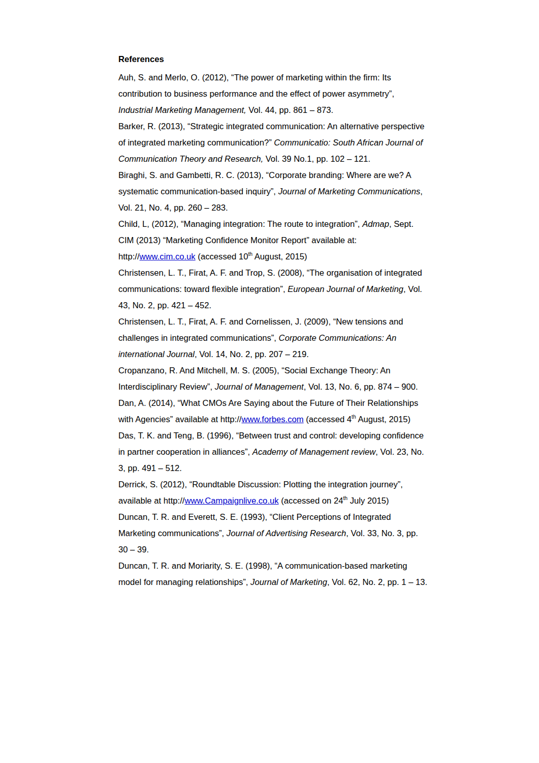References
Auh, S. and Merlo, O. (2012), “The power of marketing within the firm: Its contribution to business performance and the effect of power asymmetry”, Industrial Marketing Management, Vol. 44, pp. 861 – 873.
Barker, R. (2013), “Strategic integrated communication: An alternative perspective of integrated marketing communication?” Communicatio: South African Journal of Communication Theory and Research, Vol. 39 No.1, pp. 102 – 121.
Biraghi, S. and Gambetti, R. C. (2013), “Corporate branding: Where are we? A systematic communication-based inquiry”, Journal of Marketing Communications, Vol. 21, No. 4, pp. 260 – 283.
Child, L, (2012), “Managing integration: The route to integration”, Admap, Sept.
CIM (2013) “Marketing Confidence Monitor Report” available at: http://www.cim.co.uk (accessed 10th August, 2015)
Christensen, L. T., Firat, A. F. and Trop, S. (2008), “The organisation of integrated communications: toward flexible integration”, European Journal of Marketing, Vol. 43, No. 2, pp. 421 – 452.
Christensen, L. T., Firat, A. F. and Cornelissen, J. (2009), “New tensions and challenges in integrated communications”, Corporate Communications: An international Journal, Vol. 14, No. 2, pp. 207 – 219.
Cropanzano, R. And Mitchell, M. S. (2005), “Social Exchange Theory: An Interdisciplinary Review”, Journal of Management, Vol. 13, No. 6, pp. 874 – 900.
Dan, A. (2014), “What CMOs Are Saying about the Future of Their Relationships with Agencies” available at http://www.forbes.com (accessed 4th August, 2015)
Das, T. K. and Teng, B. (1996), “Between trust and control: developing confidence in partner cooperation in alliances”, Academy of Management review, Vol. 23, No. 3, pp. 491 – 512.
Derrick, S. (2012), “Roundtable Discussion: Plotting the integration journey”, available at http://www.Campaignlive.co.uk (accessed on 24th July 2015)
Duncan, T. R. and Everett, S. E. (1993), “Client Perceptions of Integrated Marketing communications”, Journal of Advertising Research, Vol. 33, No. 3, pp. 30 – 39.
Duncan, T. R. and Moriarity, S. E. (1998), “A communication-based marketing model for managing relationships”, Journal of Marketing, Vol. 62, No. 2, pp. 1 – 13.